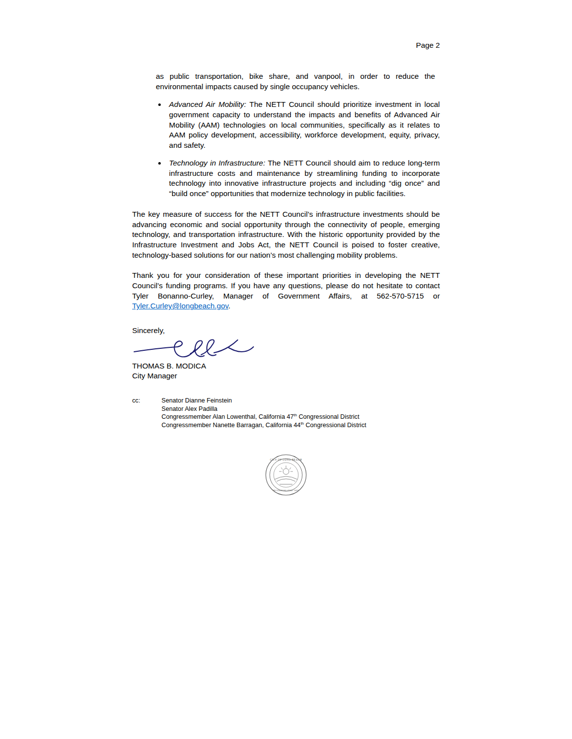Page 2
as public transportation, bike share, and vanpool, in order to reduce the environmental impacts caused by single occupancy vehicles.
Advanced Air Mobility: The NETT Council should prioritize investment in local government capacity to understand the impacts and benefits of Advanced Air Mobility (AAM) technologies on local communities, specifically as it relates to AAM policy development, accessibility, workforce development, equity, privacy, and safety.
Technology in Infrastructure: The NETT Council should aim to reduce long-term infrastructure costs and maintenance by streamlining funding to incorporate technology into innovative infrastructure projects and including “dig once” and “build once” opportunities that modernize technology in public facilities.
The key measure of success for the NETT Council’s infrastructure investments should be advancing economic and social opportunity through the connectivity of people, emerging technology, and transportation infrastructure. With the historic opportunity provided by the Infrastructure Investment and Jobs Act, the NETT Council is poised to foster creative, technology-based solutions for our nation’s most challenging mobility problems.
Thank you for your consideration of these important priorities in developing the NETT Council’s funding programs. If you have any questions, please do not hesitate to contact Tyler Bonanno-Curley, Manager of Government Affairs, at 562-570-5715 or Tyler.Curley@longbeach.gov.
Sincerely,
THOMAS B. MODICA
City Manager
| cc: | Senator Dianne Feinstein |
| | Senator Alex Padilla |
| | Congressmember Alan Lowenthal, California 47 th Congressional District |
| | Congressmember Nanette Barragan, California 44 th Congressional District |
CITY OF LONG BEACH INCORPORATED 1897